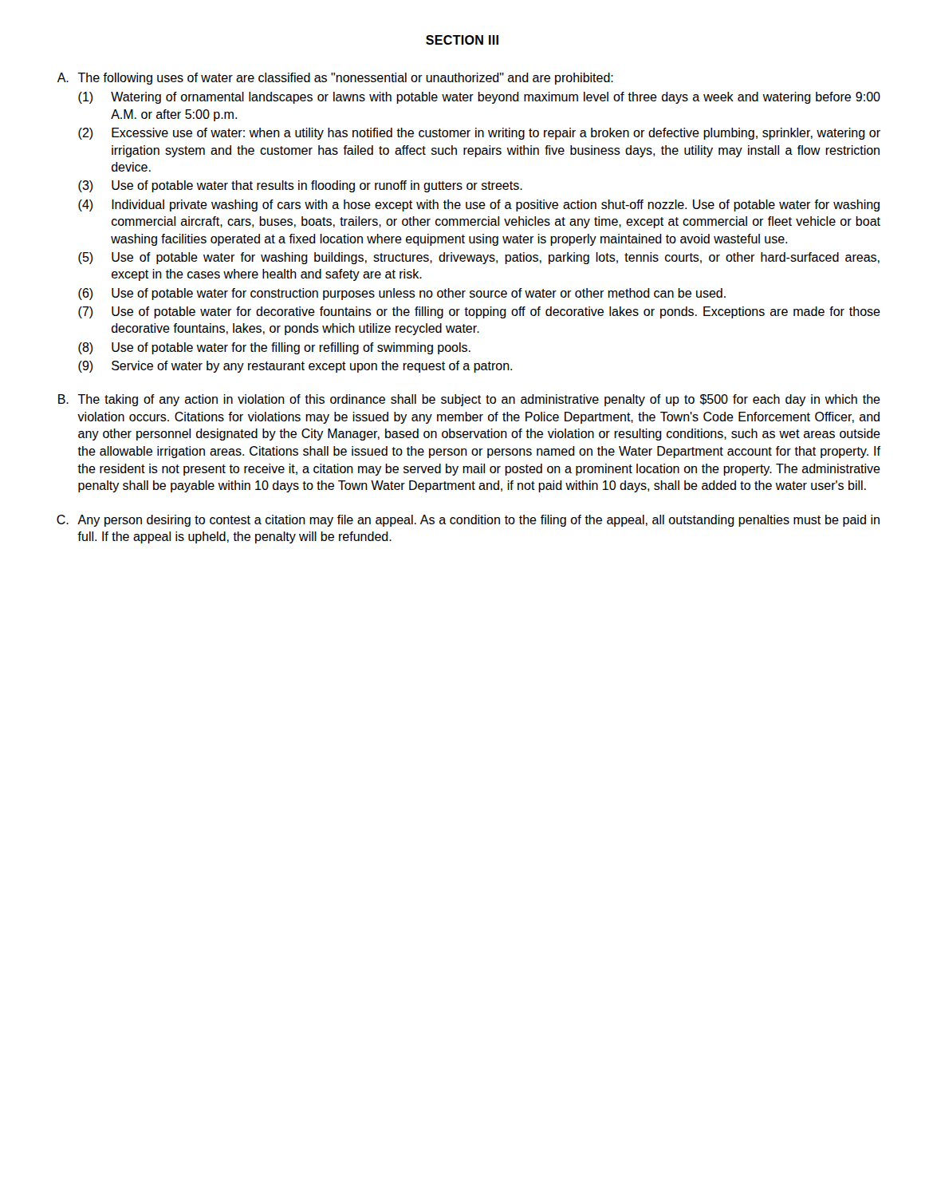SECTION III
The following uses of water are classified as "nonessential or unauthorized" and are prohibited:
Watering of ornamental landscapes or lawns with potable water beyond maximum level of three days a week and watering before 9:00 A.M. or after 5:00 p.m.
Excessive use of water: when a utility has notified the customer in writing to repair a broken or defective plumbing, sprinkler, watering or irrigation system and the customer has failed to affect such repairs within five business days, the utility may install a flow restriction device.
Use of potable water that results in flooding or runoff in gutters or streets.
Individual private washing of cars with a hose except with the use of a positive action shut-off nozzle. Use of potable water for washing commercial aircraft, cars, buses, boats, trailers, or other commercial vehicles at any time, except at commercial or fleet vehicle or boat washing facilities operated at a fixed location where equipment using water is properly maintained to avoid wasteful use.
Use of potable water for washing buildings, structures, driveways, patios, parking lots, tennis courts, or other hard-surfaced areas, except in the cases where health and safety are at risk.
Use of potable water for construction purposes unless no other source of water or other method can be used.
Use of potable water for decorative fountains or the filling or topping off of decorative lakes or ponds. Exceptions are made for those decorative fountains, lakes, or ponds which utilize recycled water.
Use of potable water for the filling or refilling of swimming pools.
Service of water by any restaurant except upon the request of a patron.
The taking of any action in violation of this ordinance shall be subject to an administrative penalty of up to $500 for each day in which the violation occurs. Citations for violations may be issued by any member of the Police Department, the Town's Code Enforcement Officer, and any other personnel designated by the City Manager, based on observation of the violation or resulting conditions, such as wet areas outside the allowable irrigation areas. Citations shall be issued to the person or persons named on the Water Department account for that property. If the resident is not present to receive it, a citation may be served by mail or posted on a prominent location on the property. The administrative penalty shall be payable within 10 days to the Town Water Department and, if not paid within 10 days, shall be added to the water user's bill.
Any person desiring to contest a citation may file an appeal. As a condition to the filing of the appeal, all outstanding penalties must be paid in full. If the appeal is upheld, the penalty will be refunded.